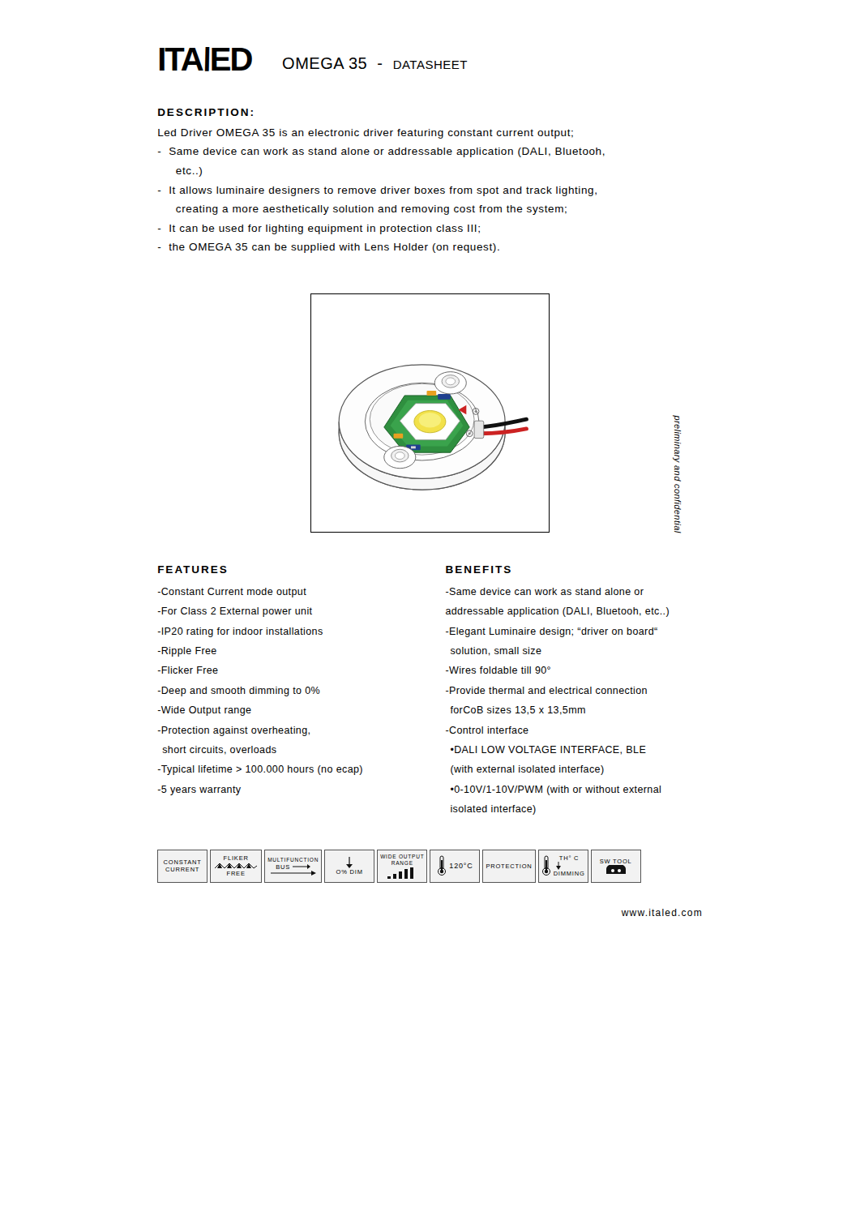preliminary and confidential
ITA\ED
OMEGA 35 - DATASHEET
DESCRIPTION:
Led Driver OMEGA 35 is an electronic driver featuring constant current output;
Same device can work as stand alone or addressable application (DALI, Bluetooh, etc..)
It allows luminaire designers to remove driver boxes from spot and track lighting, creating a more aesthetically solution and removing cost from the system;
It can be used for lighting equipment in protection class III;
the OMEGA 35 can be supplied with Lens Holder (on request).
FEATURES
-Constant Current mode output
-For Class 2 External power unit
-IP20 rating for indoor installations
-Ripple Free
-Flicker Free
-Deep and smooth dimming to 0%
-Wide Output range
-Protection against overheating,
short circuits, overloads
-Typical lifetime > 100.000 hours (no ecap)
-5 years warranty
BENEFITS
-Same device can work as stand alone or
addressable application (DALI, Bluetooh, etc..)
-Elegant Luminaire design; “driver on board“
solution, small size
-Wires foldable till 90°
-Provide thermal and electrical connection
forCoB sizes 13,5 x 13,5mm
-Control interface
•DALI LOW VOLTAGE INTERFACE, BLE
(with external isolated interface)
•0-10V/1-10V/PWM (with or without external
isolated interface)
CONSTANT
CURRENT
FLIKER
FREE
MULTIFUNCTION
BUS
O% DIM
WIDE OUTPUT
RANGE
120°C
PROTECTION
TH° C
DIMMING
SW TOOL
www.italed.com